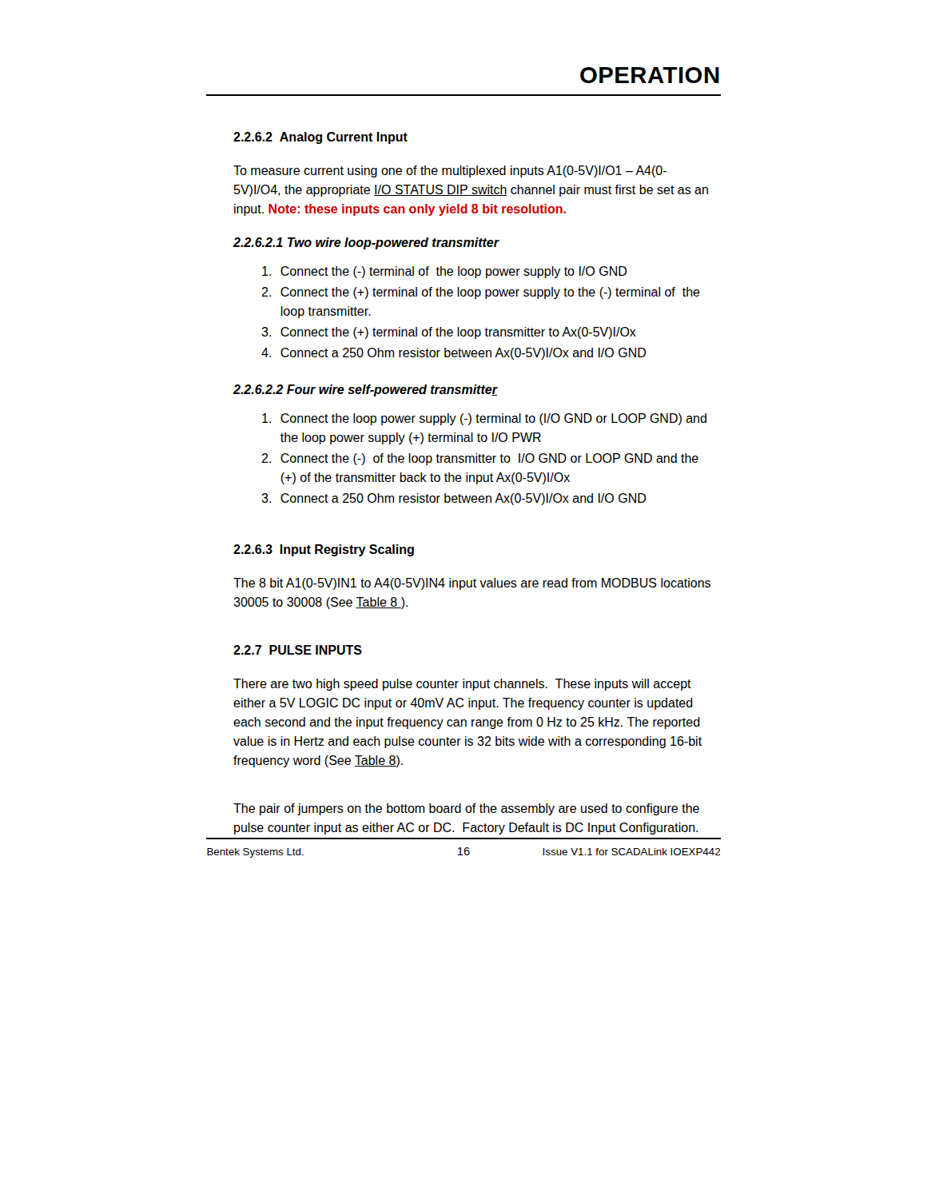OPERATION
2.2.6.2 Analog Current Input
To measure current using one of the multiplexed inputs A1(0-5V)I/O1 – A4(0-5V)I/O4, the appropriate I/O STATUS DIP switch channel pair must first be set as an input. Note: these inputs can only yield 8 bit resolution.
2.2.6.2.1 Two wire loop-powered transmitter
Connect the (-) terminal of the loop power supply to I/O GND
Connect the (+) terminal of the loop power supply to the (-) terminal of the loop transmitter.
Connect the (+) terminal of the loop transmitter to Ax(0-5V)I/Ox
Connect a 250 Ohm resistor between Ax(0-5V)I/Ox and I/O GND
2.2.6.2.2 Four wire self-powered transmitter
Connect the loop power supply (-) terminal to (I/O GND or LOOP GND) and the loop power supply (+) terminal to I/O PWR
Connect the (-) of the loop transmitter to I/O GND or LOOP GND and the (+) of the transmitter back to the input Ax(0-5V)I/Ox
Connect a 250 Ohm resistor between Ax(0-5V)I/Ox and I/O GND
2.2.6.3 Input Registry Scaling
The 8 bit A1(0-5V)IN1 to A4(0-5V)IN4 input values are read from MODBUS locations 30005 to 30008 (See Table 8 ).
2.2.7 PULSE INPUTS
There are two high speed pulse counter input channels. These inputs will accept either a 5V LOGIC DC input or 40mV AC input. The frequency counter is updated each second and the input frequency can range from 0 Hz to 25 kHz. The reported value is in Hertz and each pulse counter is 32 bits wide with a corresponding 16-bit frequency word (See Table 8).
The pair of jumpers on the bottom board of the assembly are used to configure the pulse counter input as either AC or DC. Factory Default is DC Input Configuration.
Bentek Systems Ltd.
16
Issue V1.1 for SCADALink IOEXP442